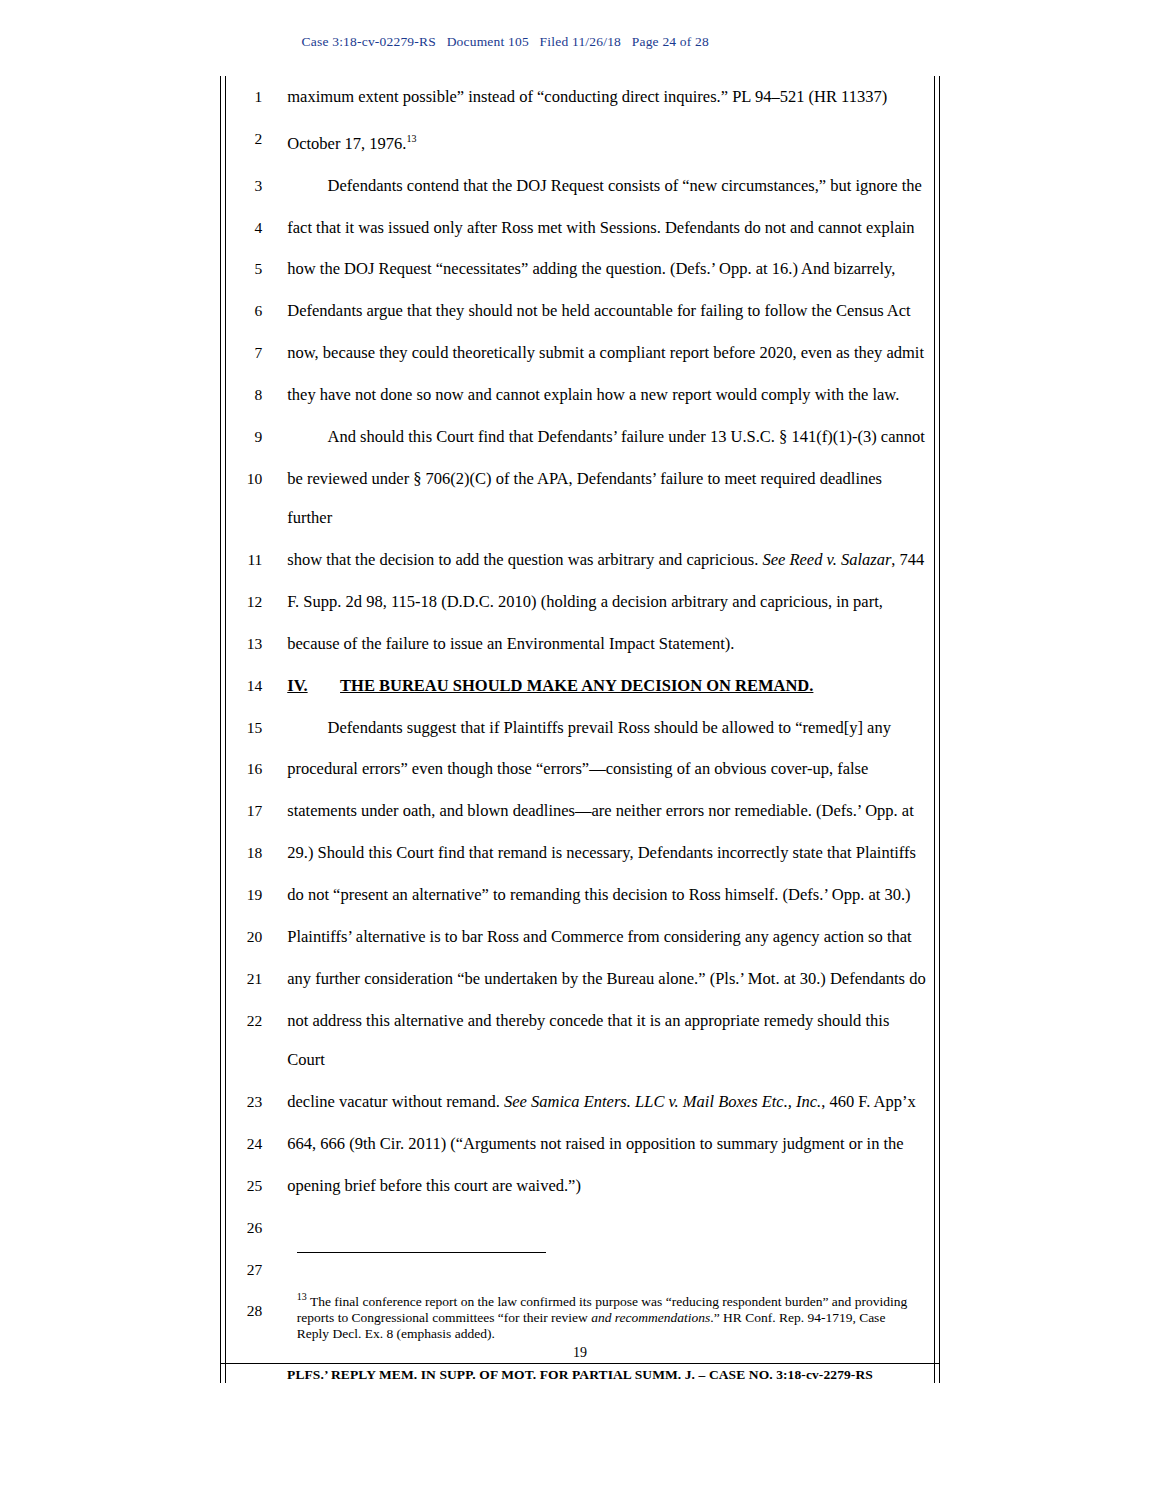Case 3:18-cv-02279-RS Document 105 Filed 11/26/18 Page 24 of 28
| 1 | maximum extent possible” instead of “conducting direct inquires.” PL 94–521 (HR 11337) |
| 2 | October 17, 1976. 13 |
| 3 | Defendants contend that the DOJ Request consists of “new circumstances,” but ignore the |
| 4 | fact that it was issued only after Ross met with Sessions. Defendants do not and cannot explain |
| 5 | how the DOJ Request “necessitates” adding the question. (Defs.’ Opp. at 16.) And bizarrely, |
| 6 | Defendants argue that they should not be held accountable for failing to follow the Census Act |
| 7 | now, because they could theoretically submit a compliant report before 2020, even as they admit |
| 8 | they have not done so now and cannot explain how a new report would comply with the law. |
| 9 | And should this Court find that Defendants’ failure under 13 U.S.C. § 141(f)(1)-(3) cannot |
| 10 | be reviewed under § 706(2)(C) of the APA, Defendants’ failure to meet required deadlines further |
| 11 | show that the decision to add the question was arbitrary and capricious. See Reed v. Salazar , 744 |
| 12 | F. Supp. 2d 98, 115-18 (D.D.C. 2010) (holding a decision arbitrary and capricious, in part, |
| 13 | because of the failure to issue an Environmental Impact Statement). |
| 14 | IV. THE BUREAU SHOULD MAKE ANY DECISION ON REMAND. |
| 15 | Defendants suggest that if Plaintiffs prevail Ross should be allowed to “remed[y] any |
| 16 | procedural errors” even though those “errors”—consisting of an obvious cover-up, false |
| 17 | statements under oath, and blown deadlines—are neither errors nor remediable. (Defs.’ Opp. at |
| 18 | 29.) Should this Court find that remand is necessary, Defendants incorrectly state that Plaintiffs |
| 19 | do not “present an alternative” to remanding this decision to Ross himself. (Defs.’ Opp. at 30.) |
| 20 | Plaintiffs’ alternative is to bar Ross and Commerce from considering any agency action so that |
| 21 | any further consideration “be undertaken by the Bureau alone.” (Pls.’ Mot. at 30.) Defendants do |
| 22 | not address this alternative and thereby concede that it is an appropriate remedy should this Court |
| 23 | decline vacatur without remand. See Samica Enters. LLC v. Mail Boxes Etc., Inc. , 460 F. App’x |
| 24 | 664, 666 (9th Cir. 2011) (“Arguments not raised in opposition to summary judgment or in the |
| 25 | opening brief before this court are waived.”) |
| 26 | |
| 27 | |
| 28 | 13 The final conference report on the law confirmed its purpose was “reducing respondent burden” and providing reports to Congressional committees “for their review and recommendations .” HR Conf. Rep. 94-1719, Case Reply Decl. Ex. 8 (emphasis added). |
19
PLFS.’ REPLY MEM. IN SUPP. OF MOT. FOR PARTIAL SUMM. J. – CASE NO. 3:18-cv-2279-RS